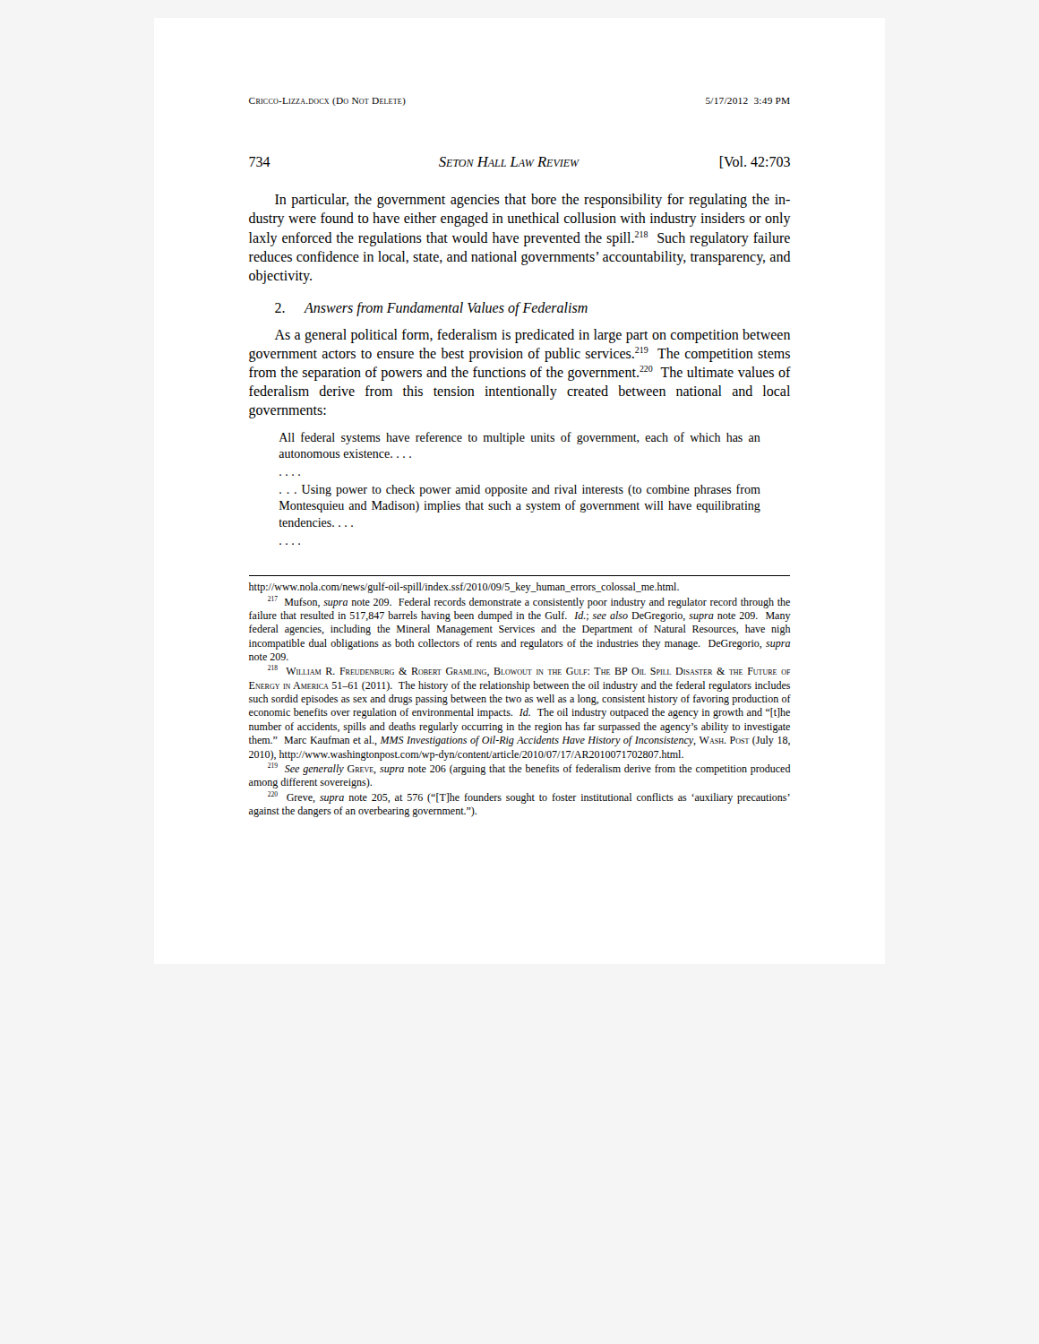Cricco-Lizza.docx (Do Not Delete) 5/17/2012 3:49 PM
734 Seton Hall Law Review [Vol. 42:703
In particular, the government agencies that bore the responsibility for regulating the industry were found to have either engaged in unethical collusion with industry insiders or only laxly enforced the regulations that would have prevented the spill.218 Such regulatory failure reduces confidence in local, state, and national governments’ accountability, transparency, and objectivity.
2. Answers from Fundamental Values of Federalism
As a general political form, federalism is predicated in large part on competition between government actors to ensure the best provision of public services.219 The competition stems from the separation of powers and the functions of the government.220 The ultimate values of federalism derive from this tension intentionally created between national and local governments:
All federal systems have reference to multiple units of government, each of which has an autonomous existence. . . .
. . . .
. . . Using power to check power amid opposite and rival interests (to combine phrases from Montesquieu and Madison) implies that such a system of government will have equilibrating tendencies. . . .
. . . .
http://www.nola.com/news/gulf-oil-spill/index.ssf/2010/09/5_key_human_errors_colossal_me.html.
217 Mufson, supra note 209. Federal records demonstrate a consistently poor industry and regulator record through the failure that resulted in 517,847 barrels having been dumped in the Gulf. Id.; see also DeGregorio, supra note 209. Many federal agencies, including the Mineral Management Services and the Department of Natural Resources, have nigh incompatible dual obligations as both collectors of rents and regulators of the industries they manage. DeGregorio, supra note 209.
218 William R. Freudenburg & Robert Gramling, Blowout in the Gulf: The BP Oil Spill Disaster & the Future of Energy in America 51–61 (2011). The history of the relationship between the oil industry and the federal regulators includes such sordid episodes as sex and drugs passing between the two as well as a long, consistent history of favoring production of economic benefits over regulation of environmental impacts. Id. The oil industry outpaced the agency in growth and “[t]he number of accidents, spills and deaths regularly occurring in the region has far surpassed the agency’s ability to investigate them.” Marc Kaufman et al., MMS Investigations of Oil-Rig Accidents Have History of Inconsistency, Wash. Post (July 18, 2010), http://www.washingtonpost.com/wp-dyn/content/article/2010/07/17/AR2010071702807.html.
219 See generally Greve, supra note 206 (arguing that the benefits of federalism derive from the competition produced among different sovereigns).
220 Greve, supra note 205, at 576 (“[T]he founders sought to foster institutional conflicts as ‘auxiliary precautions’ against the dangers of an overbearing government.”).